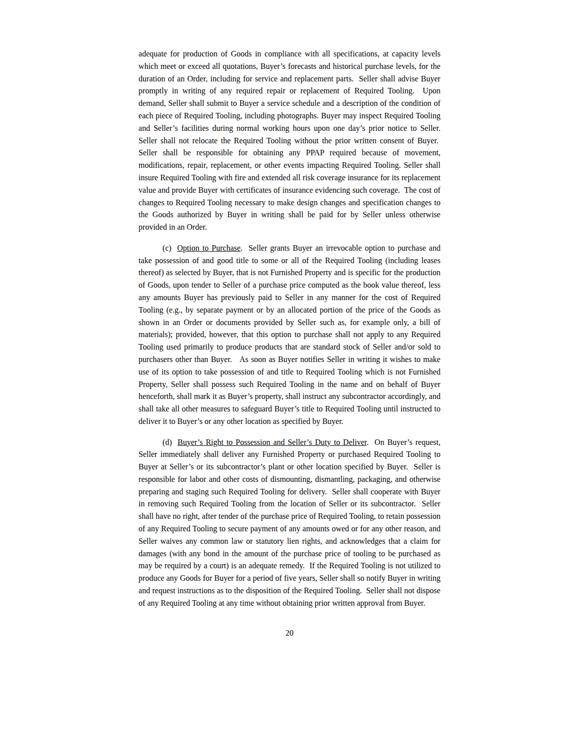adequate for production of Goods in compliance with all specifications, at capacity levels which meet or exceed all quotations, Buyer’s forecasts and historical purchase levels, for the duration of an Order, including for service and replacement parts. Seller shall advise Buyer promptly in writing of any required repair or replacement of Required Tooling. Upon demand, Seller shall submit to Buyer a service schedule and a description of the condition of each piece of Required Tooling, including photographs. Buyer may inspect Required Tooling and Seller’s facilities during normal working hours upon one day’s prior notice to Seller. Seller shall not relocate the Required Tooling without the prior written consent of Buyer. Seller shall be responsible for obtaining any PPAP required because of movement, modifications, repair, replacement, or other events impacting Required Tooling. Seller shall insure Required Tooling with fire and extended all risk coverage insurance for its replacement value and provide Buyer with certificates of insurance evidencing such coverage. The cost of changes to Required Tooling necessary to make design changes and specification changes to the Goods authorized by Buyer in writing shall be paid for by Seller unless otherwise provided in an Order.
(c) Option to Purchase. Seller grants Buyer an irrevocable option to purchase and take possession of and good title to some or all of the Required Tooling (including leases thereof) as selected by Buyer, that is not Furnished Property and is specific for the production of Goods, upon tender to Seller of a purchase price computed as the book value thereof, less any amounts Buyer has previously paid to Seller in any manner for the cost of Required Tooling (e.g., by separate payment or by an allocated portion of the price of the Goods as shown in an Order or documents provided by Seller such as, for example only, a bill of materials); provided, however, that this option to purchase shall not apply to any Required Tooling used primarily to produce products that are standard stock of Seller and/or sold to purchasers other than Buyer. As soon as Buyer notifies Seller in writing it wishes to make use of its option to take possession of and title to Required Tooling which is not Furnished Property, Seller shall possess such Required Tooling in the name and on behalf of Buyer henceforth, shall mark it as Buyer’s property, shall instruct any subcontractor accordingly, and shall take all other measures to safeguard Buyer’s title to Required Tooling until instructed to deliver it to Buyer’s or any other location as specified by Buyer.
(d) Buyer’s Right to Possession and Seller’s Duty to Deliver. On Buyer’s request, Seller immediately shall deliver any Furnished Property or purchased Required Tooling to Buyer at Seller’s or its subcontractor’s plant or other location specified by Buyer. Seller is responsible for labor and other costs of dismounting, dismantling, packaging, and otherwise preparing and staging such Required Tooling for delivery. Seller shall cooperate with Buyer in removing such Required Tooling from the location of Seller or its subcontractor. Seller shall have no right, after tender of the purchase price of Required Tooling, to retain possession of any Required Tooling to secure payment of any amounts owed or for any other reason, and Seller waives any common law or statutory lien rights, and acknowledges that a claim for damages (with any bond in the amount of the purchase price of tooling to be purchased as may be required by a court) is an adequate remedy. If the Required Tooling is not utilized to produce any Goods for Buyer for a period of five years, Seller shall so notify Buyer in writing and request instructions as to the disposition of the Required Tooling. Seller shall not dispose of any Required Tooling at any time without obtaining prior written approval from Buyer.
20